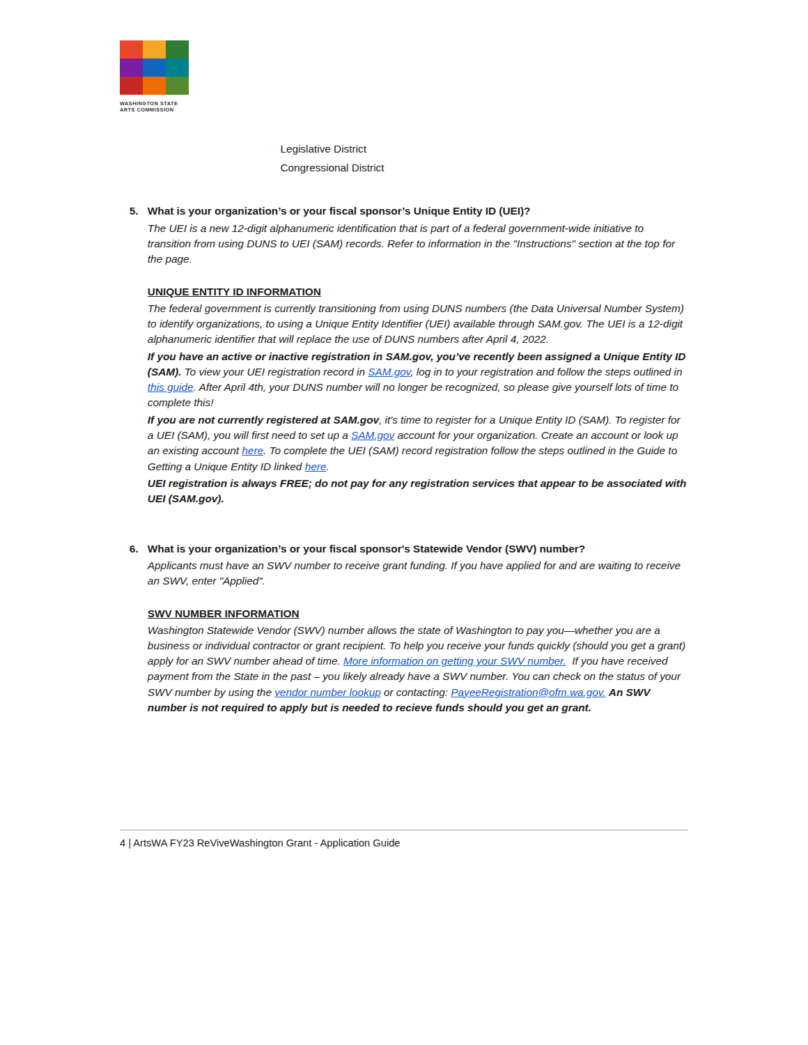WASHINGTON STATE
ARTS COMMISSION
Legislative District
Congressional District
What is your organization’s or your fiscal sponsor’s Unique Entity ID (UEI)?
The UEI is a new 12-digit alphanumeric identification that is part of a federal government-wide initiative to transition from using DUNS to UEI (SAM) records. Refer to information in the "Instructions" section at the top for the page.
UNIQUE ENTITY ID INFORMATION
The federal government is currently transitioning from using DUNS numbers (the Data Universal Number System) to identify organizations, to using a Unique Entity Identifier (UEI) available through SAM.gov. The UEI is a 12-digit alphanumeric identifier that will replace the use of DUNS numbers after April 4, 2022.
If you have an active or inactive registration in SAM.gov, you’ve recently been assigned a Unique Entity ID (SAM). To view your UEI registration record in SAM.gov, log in to your registration and follow the steps outlined in this guide. After April 4th, your DUNS number will no longer be recognized, so please give yourself lots of time to complete this!
If you are not currently registered at SAM.gov, it's time to register for a Unique Entity ID (SAM). To register for a UEI (SAM), you will first need to set up a SAM.gov account for your organization. Create an account or look up an existing account here. To complete the UEI (SAM) record registration follow the steps outlined in the Guide to Getting a Unique Entity ID linked here.
UEI registration is always FREE; do not pay for any registration services that appear to be associated with UEI (SAM.gov).
What is your organization’s or your fiscal sponsor's Statewide Vendor (SWV) number?
Applicants must have an SWV number to receive grant funding. If you have applied for and are waiting to receive an SWV, enter "Applied".
SWV NUMBER INFORMATION
Washington Statewide Vendor (SWV) number allows the state of Washington to pay you—whether you are a business or individual contractor or grant recipient. To help you receive your funds quickly (should you get a grant) apply for an SWV number ahead of time. More information on getting your SWV number. If you have received payment from the State in the past – you likely already have a SWV number. You can check on the status of your SWV number by using the vendor number lookup or contacting: PayeeRegistration@ofm.wa.gov. An SWV number is not required to apply but is needed to recieve funds should you get an grant.
4 | ArtsWA FY23 ReViveWashington Grant - Application Guide